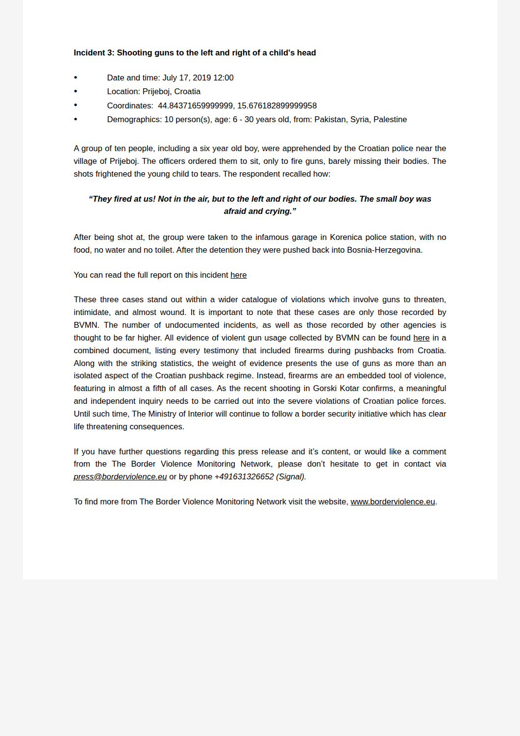Incident 3: Shooting guns to the left and right of a child's head
Date and time: July 17, 2019 12:00
Location: Prijeboj, Croatia
Coordinates: 44.84371659999999, 15.676182899999958
Demographics: 10 person(s), age: 6 - 30 years old, from: Pakistan, Syria, Palestine
A group of ten people, including a six year old boy, were apprehended by the Croatian police near the village of Prijeboj. The officers ordered them to sit, only to fire guns, barely missing their bodies. The shots frightened the young child to tears. The respondent recalled how:
“They fired at us! Not in the air, but to the left and right of our bodies. The small boy was afraid and crying.”
After being shot at, the group were taken to the infamous garage in Korenica police station, with no food, no water and no toilet. After the detention they were pushed back into Bosnia-Herzegovina.
You can read the full report on this incident here
These three cases stand out within a wider catalogue of violations which involve guns to threaten, intimidate, and almost wound. It is important to note that these cases are only those recorded by BVMN. The number of undocumented incidents, as well as those recorded by other agencies is thought to be far higher. All evidence of violent gun usage collected by BVMN can be found here in a combined document, listing every testimony that included firearms during pushbacks from Croatia. Along with the striking statistics, the weight of evidence presents the use of guns as more than an isolated aspect of the Croatian pushback regime. Instead, firearms are an embedded tool of violence, featuring in almost a fifth of all cases. As the recent shooting in Gorski Kotar confirms, a meaningful and independent inquiry needs to be carried out into the severe violations of Croatian police forces. Until such time, The Ministry of Interior will continue to follow a border security initiative which has clear life threatening consequences.
If you have further questions regarding this press release and it’s content, or would like a comment from the The Border Violence Monitoring Network, please don’t hesitate to get in contact via press@borderviolence.eu or by phone +491631326652 (Signal).
To find more from The Border Violence Monitoring Network visit the website, www.borderviolence.eu.